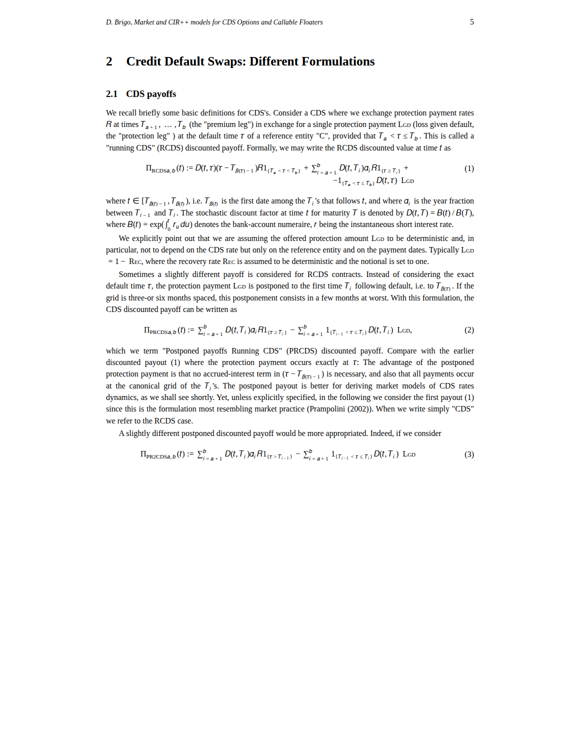D. Brigo, Market and CIR++ models for CDS Options and Callable Floaters 5
2 Credit Default Swaps: Different Formulations
2.1 CDS payoffs
We recall briefly some basic definitions for CDS's. Consider a CDS where we exchange protection payment rates R at times Ta+1,…,Tb (the "premium leg") in exchange for a single protection payment Lgd (loss given default, the "protection leg" ) at the default time τ of a reference entity "C", provided that Ta<τ≤Tb. This is called a "running CDS" (RCDS) discounted payoff. Formally, we may write the RCDS discounted value at time t as
ΠRCDSa,b (t) := D(t,τ) (τ−Tβ(τ)−1) R 1{Ta<τ<Tb} + ∑i=a+1b D(t,Ti) αiR 1{τ≥Ti} +
(1)
− 1{Ta<τ≤Tb} D(t,τ) Lgd
where t∈[Tβ(t)−1,Tβ(t)), i.e. Tβ(t) is the first date among the Ti's that follows t, and where αi is the year fraction between Ti−1 and Ti. The stochastic discount factor at time t for maturity T is denoted by D(t,T)=B(t)/B(T), where B(t)=exp(∫0trudu) denotes the bank-account numeraire, r being the instantaneous short interest rate.
We explicitly point out that we are assuming the offered protection amount Lgd to be deterministic and, in particular, not to depend on the CDS rate but only on the reference entity and on the payment dates. Typically Lgd =1− Rec, where the recovery rate Rec is assumed to be deterministic and the notional is set to one.
Sometimes a slightly different payoff is considered for RCDS contracts. Instead of considering the exact default time τ, the protection payment Lgd is postponed to the first time Ti following default, i.e. to Tβ(τ). If the grid is three-or six months spaced, this postponement consists in a few months at worst. With this formulation, the CDS discounted payoff can be written as
ΠPRCDSa,b (t) := ∑i=a+1b D(t,Ti) αiR 1{τ≥Ti} − ∑i=a+1b 1{Ti−1<τ≤Ti} D(t,Ti) Lgd,
(2)
which we term "Postponed payoffs Running CDS" (PRCDS) discounted payoff. Compare with the earlier discounted payout (1) where the protection payment occurs exactly at τ: The advantage of the postponed protection payment is that no accrued-interest term in (τ−Tβ(τ)−1) is necessary, and also that all payments occur at the canonical grid of the Ti's. The postponed payout is better for deriving market models of CDS rates dynamics, as we shall see shortly. Yet, unless explicitly specified, in the following we consider the first payout (1) since this is the formulation most resembling market practice (Prampolini (2002)). When we write simply "CDS" we refer to the RCDS case.
A slightly different postponed discounted payoff would be more appropriated. Indeed, if we consider
ΠPR2CDSa,b (t) := ∑i=a+1b D(t,Ti) αiR 1{τ>Ti−1} − ∑i=a+1b 1{Ti−1<τ≤Ti} D(t,Ti) Lgd
(3)